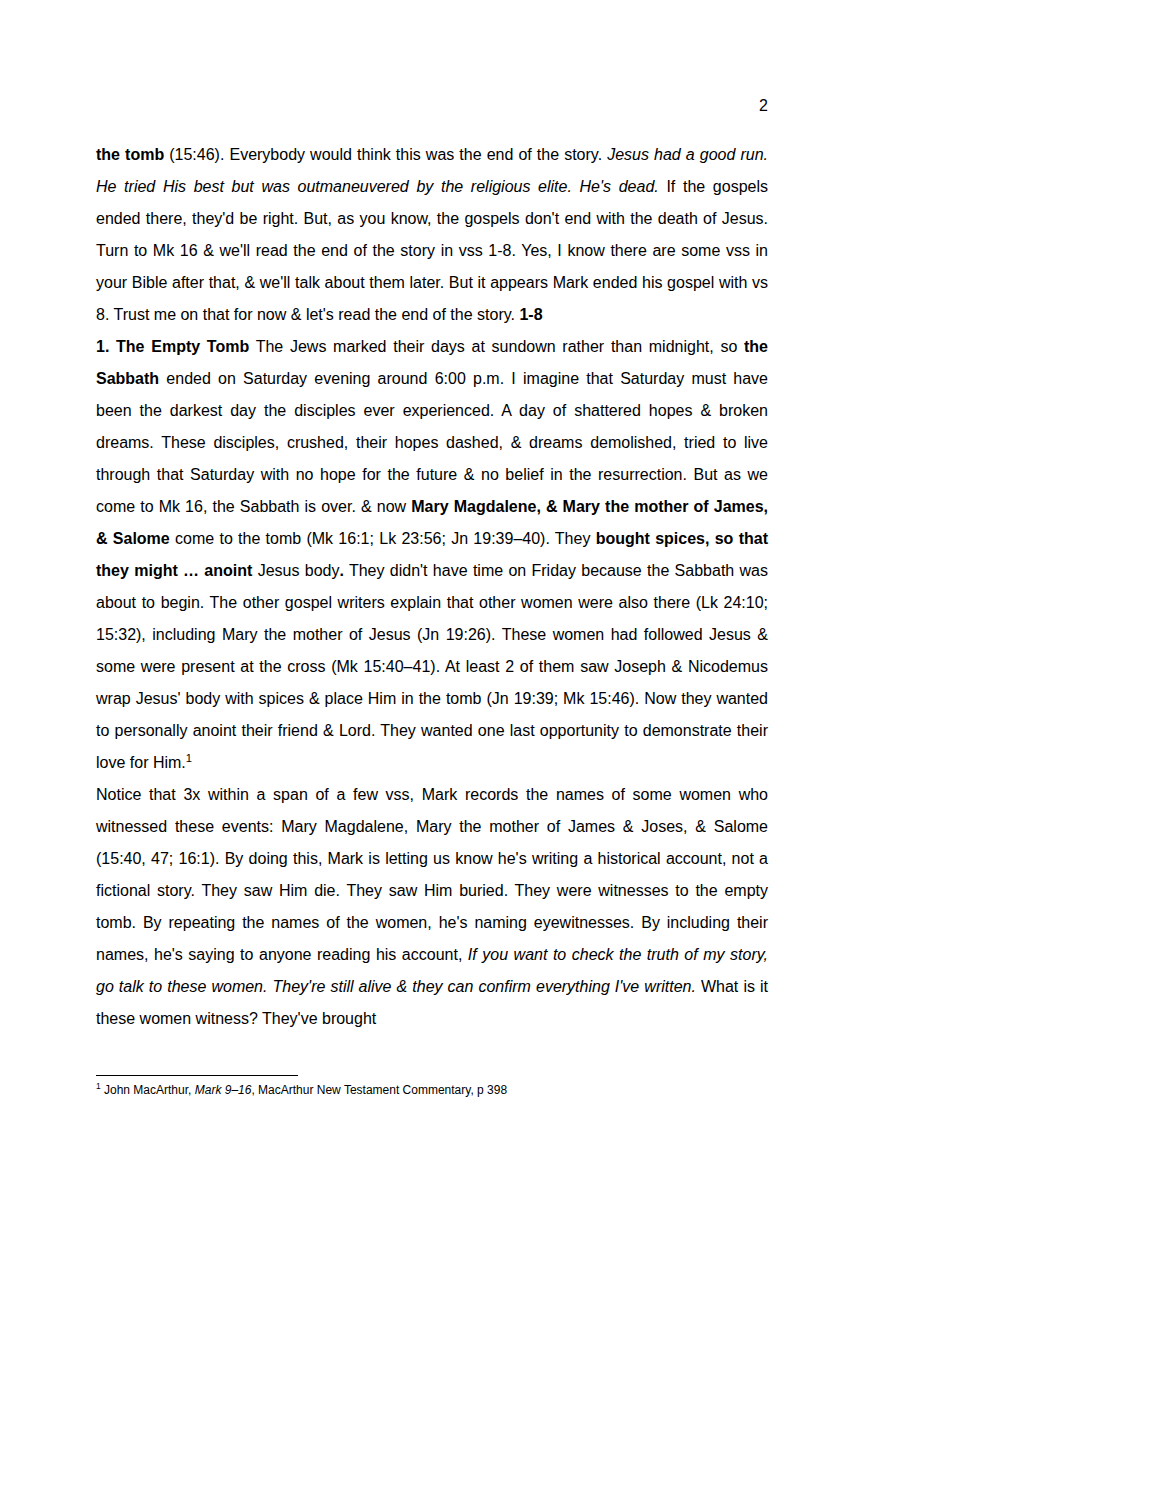2
the tomb (15:46). Everybody would think this was the end of the story. Jesus had a good run. He tried His best but was outmaneuvered by the religious elite. He's dead. If the gospels ended there, they'd be right. But, as you know, the gospels don't end with the death of Jesus. Turn to Mk 16 & we'll read the end of the story in vss 1-8. Yes, I know there are some vss in your Bible after that, & we'll talk about them later. But it appears Mark ended his gospel with vs 8. Trust me on that for now & let's read the end of the story. 1-8
1. The Empty Tomb The Jews marked their days at sundown rather than midnight, so the Sabbath ended on Saturday evening around 6:00 p.m. I imagine that Saturday must have been the darkest day the disciples ever experienced. A day of shattered hopes & broken dreams. These disciples, crushed, their hopes dashed, & dreams demolished, tried to live through that Saturday with no hope for the future & no belief in the resurrection. But as we come to Mk 16, the Sabbath is over. & now Mary Magdalene, & Mary the mother of James, & Salome come to the tomb (Mk 16:1; Lk 23:56; Jn 19:39–40). They bought spices, so that they might … anoint Jesus body. They didn't have time on Friday because the Sabbath was about to begin. The other gospel writers explain that other women were also there (Lk 24:10; 15:32), including Mary the mother of Jesus (Jn 19:26). These women had followed Jesus & some were present at the cross (Mk 15:40–41). At least 2 of them saw Joseph & Nicodemus wrap Jesus' body with spices & place Him in the tomb (Jn 19:39; Mk 15:46). Now they wanted to personally anoint their friend & Lord. They wanted one last opportunity to demonstrate their love for Him.1
Notice that 3x within a span of a few vss, Mark records the names of some women who witnessed these events: Mary Magdalene, Mary the mother of James & Joses, & Salome (15:40, 47; 16:1). By doing this, Mark is letting us know he's writing a historical account, not a fictional story. They saw Him die. They saw Him buried. They were witnesses to the empty tomb. By repeating the names of the women, he's naming eyewitnesses. By including their names, he's saying to anyone reading his account, If you want to check the truth of my story, go talk to these women. They're still alive & they can confirm everything I've written. What is it these women witness? They've brought
1 John MacArthur, Mark 9–16, MacArthur New Testament Commentary, p 398